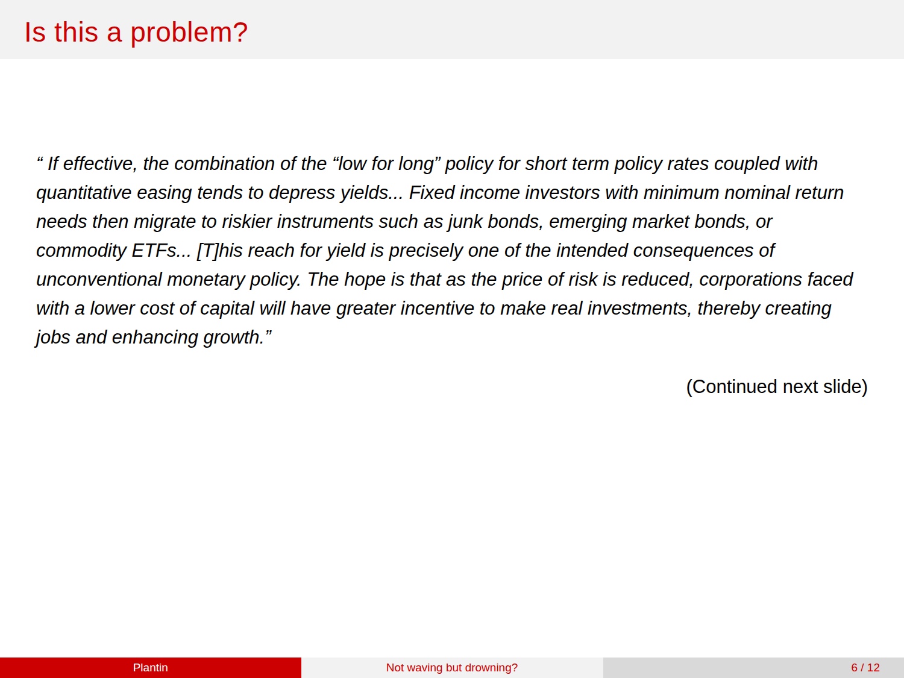Is this a problem?
“ If effective, the combination of the “low for long” policy for short term policy rates coupled with quantitative easing tends to depress yields... Fixed income investors with minimum nominal return needs then migrate to riskier instruments such as junk bonds, emerging market bonds, or commodity ETFs... [T]his reach for yield is precisely one of the intended consequences of unconventional monetary policy. The hope is that as the price of risk is reduced, corporations faced with a lower cost of capital will have greater incentive to make real investments, thereby creating jobs and enhancing growth.”
(Continued next slide)
Plantin
Not waving but drowning?
6 / 12